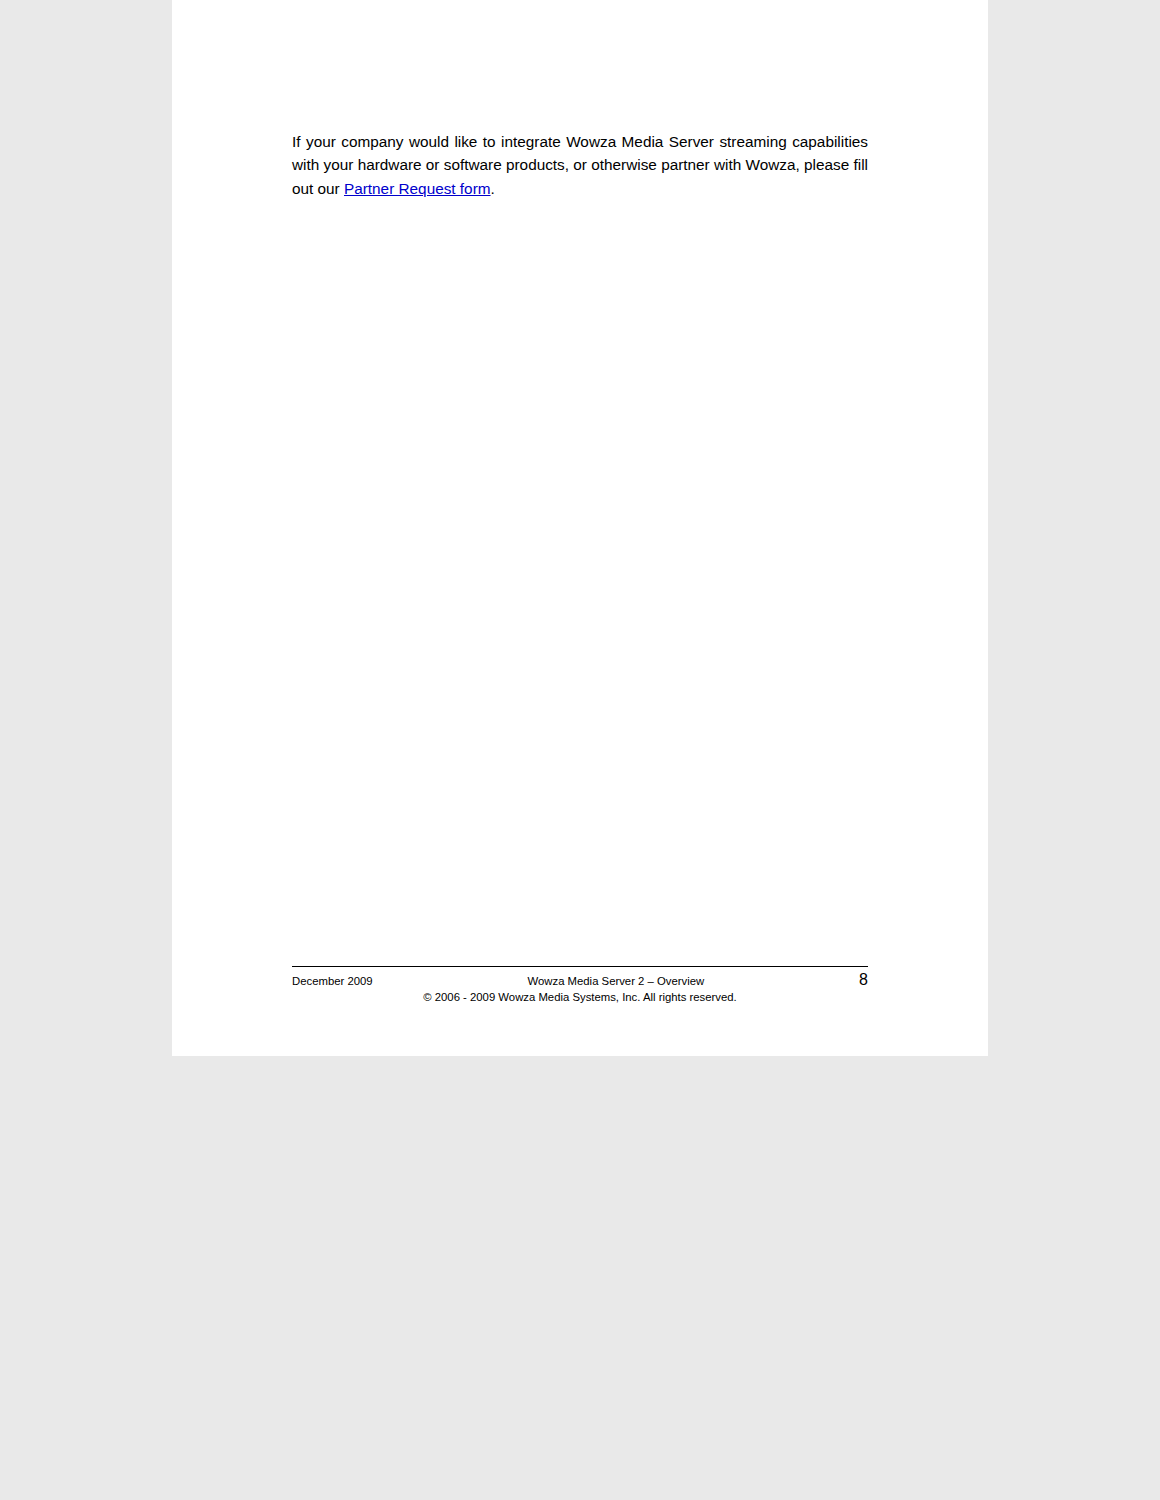If your company would like to integrate Wowza Media Server streaming capabilities with your hardware or software products, or otherwise partner with Wowza, please fill out our Partner Request form.
December 2009 Wowza Media Server 2 – Overview 8
© 2006 - 2009 Wowza Media Systems, Inc. All rights reserved.